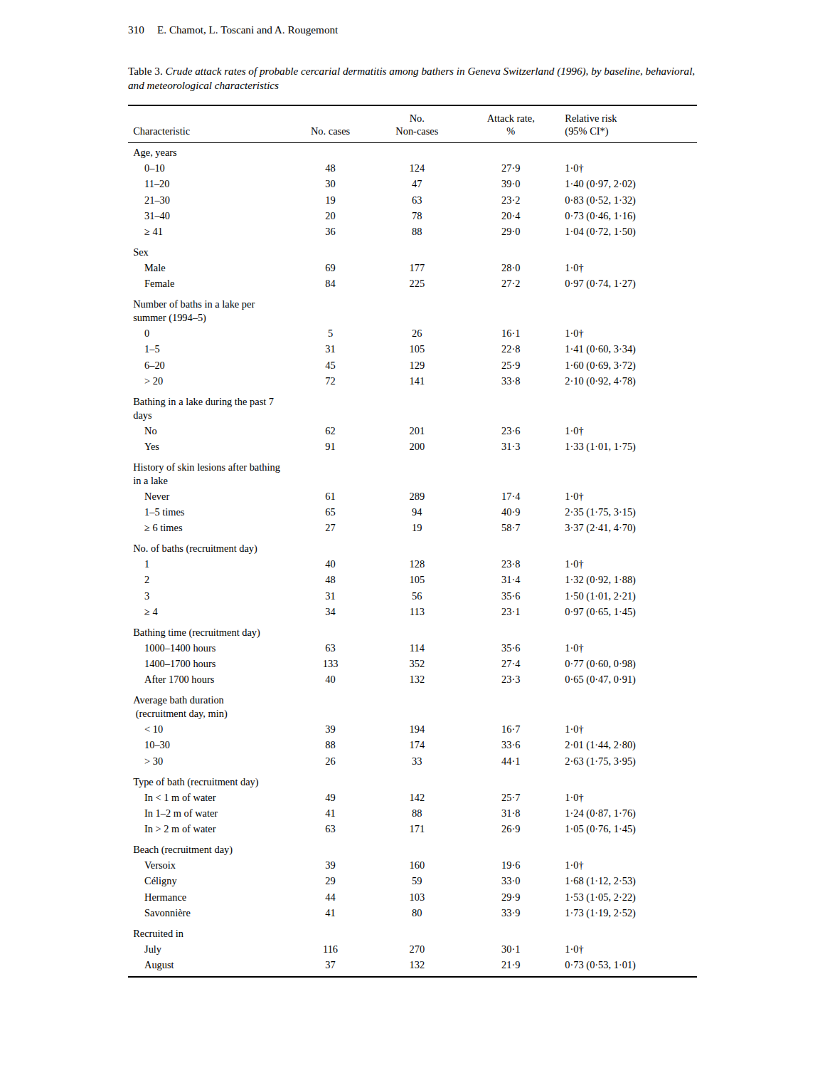310 E. Chamot, L. Toscani and A. Rougemont
Table 3. Crude attack rates of probable cercarial dermatitis among bathers in Geneva Switzerland (1996), by baseline, behavioral, and meteorological characteristics
| Characteristic | No. cases | No. Non-cases | Attack rate, % | Relative risk (95% CI*) |
| --- | --- | --- | --- | --- |
| Age, years |
| 0–10 | 48 | 124 | 27·9 | 1·0† |
| 11–20 | 30 | 47 | 39·0 | 1·40 (0·97, 2·02) |
| 21–30 | 19 | 63 | 23·2 | 0·83 (0·52, 1·32) |
| 31–40 | 20 | 78 | 20·4 | 0·73 (0·46, 1·16) |
| ≥ 41 | 36 | 88 | 29·0 | 1·04 (0·72, 1·50) |
| Sex |
| Male | 69 | 177 | 28·0 | 1·0† |
| Female | 84 | 225 | 27·2 | 0·97 (0·74, 1·27) |
| Number of baths in a lake per summer (1994–5) |
| 0 | 5 | 26 | 16·1 | 1·0† |
| 1–5 | 31 | 105 | 22·8 | 1·41 (0·60, 3·34) |
| 6–20 | 45 | 129 | 25·9 | 1·60 (0·69, 3·72) |
| > 20 | 72 | 141 | 33·8 | 2·10 (0·92, 4·78) |
| Bathing in a lake during the past 7 days |
| No | 62 | 201 | 23·6 | 1·0† |
| Yes | 91 | 200 | 31·3 | 1·33 (1·01, 1·75) |
| History of skin lesions after bathing in a lake |
| Never | 61 | 289 | 17·4 | 1·0† |
| 1–5 times | 65 | 94 | 40·9 | 2·35 (1·75, 3·15) |
| ≥ 6 times | 27 | 19 | 58·7 | 3·37 (2·41, 4·70) |
| No. of baths (recruitment day) |
| 1 | 40 | 128 | 23·8 | 1·0† |
| 2 | 48 | 105 | 31·4 | 1·32 (0·92, 1·88) |
| 3 | 31 | 56 | 35·6 | 1·50 (1·01, 2·21) |
| ≥ 4 | 34 | 113 | 23·1 | 0·97 (0·65, 1·45) |
| Bathing time (recruitment day) |
| 1000–1400 hours | 63 | 114 | 35·6 | 1·0† |
| 1400–1700 hours | 133 | 352 | 27·4 | 0·77 (0·60, 0·98) |
| After 1700 hours | 40 | 132 | 23·3 | 0·65 (0·47, 0·91) |
| Average bath duration (recruitment day, min) |
| < 10 | 39 | 194 | 16·7 | 1·0† |
| 10–30 | 88 | 174 | 33·6 | 2·01 (1·44, 2·80) |
| > 30 | 26 | 33 | 44·1 | 2·63 (1·75, 3·95) |
| Type of bath (recruitment day) |
| In < 1 m of water | 49 | 142 | 25·7 | 1·0† |
| In 1–2 m of water | 41 | 88 | 31·8 | 1·24 (0·87, 1·76) |
| In > 2 m of water | 63 | 171 | 26·9 | 1·05 (0·76, 1·45) |
| Beach (recruitment day) |
| Versoix | 39 | 160 | 19·6 | 1·0† |
| Céligny | 29 | 59 | 33·0 | 1·68 (1·12, 2·53) |
| Hermance | 44 | 103 | 29·9 | 1·53 (1·05, 2·22) |
| Savonnière | 41 | 80 | 33·9 | 1·73 (1·19, 2·52) |
| Recruited in |
| July | 116 | 270 | 30·1 | 1·0† |
| August | 37 | 132 | 21·9 | 0·73 (0·53, 1·01) |